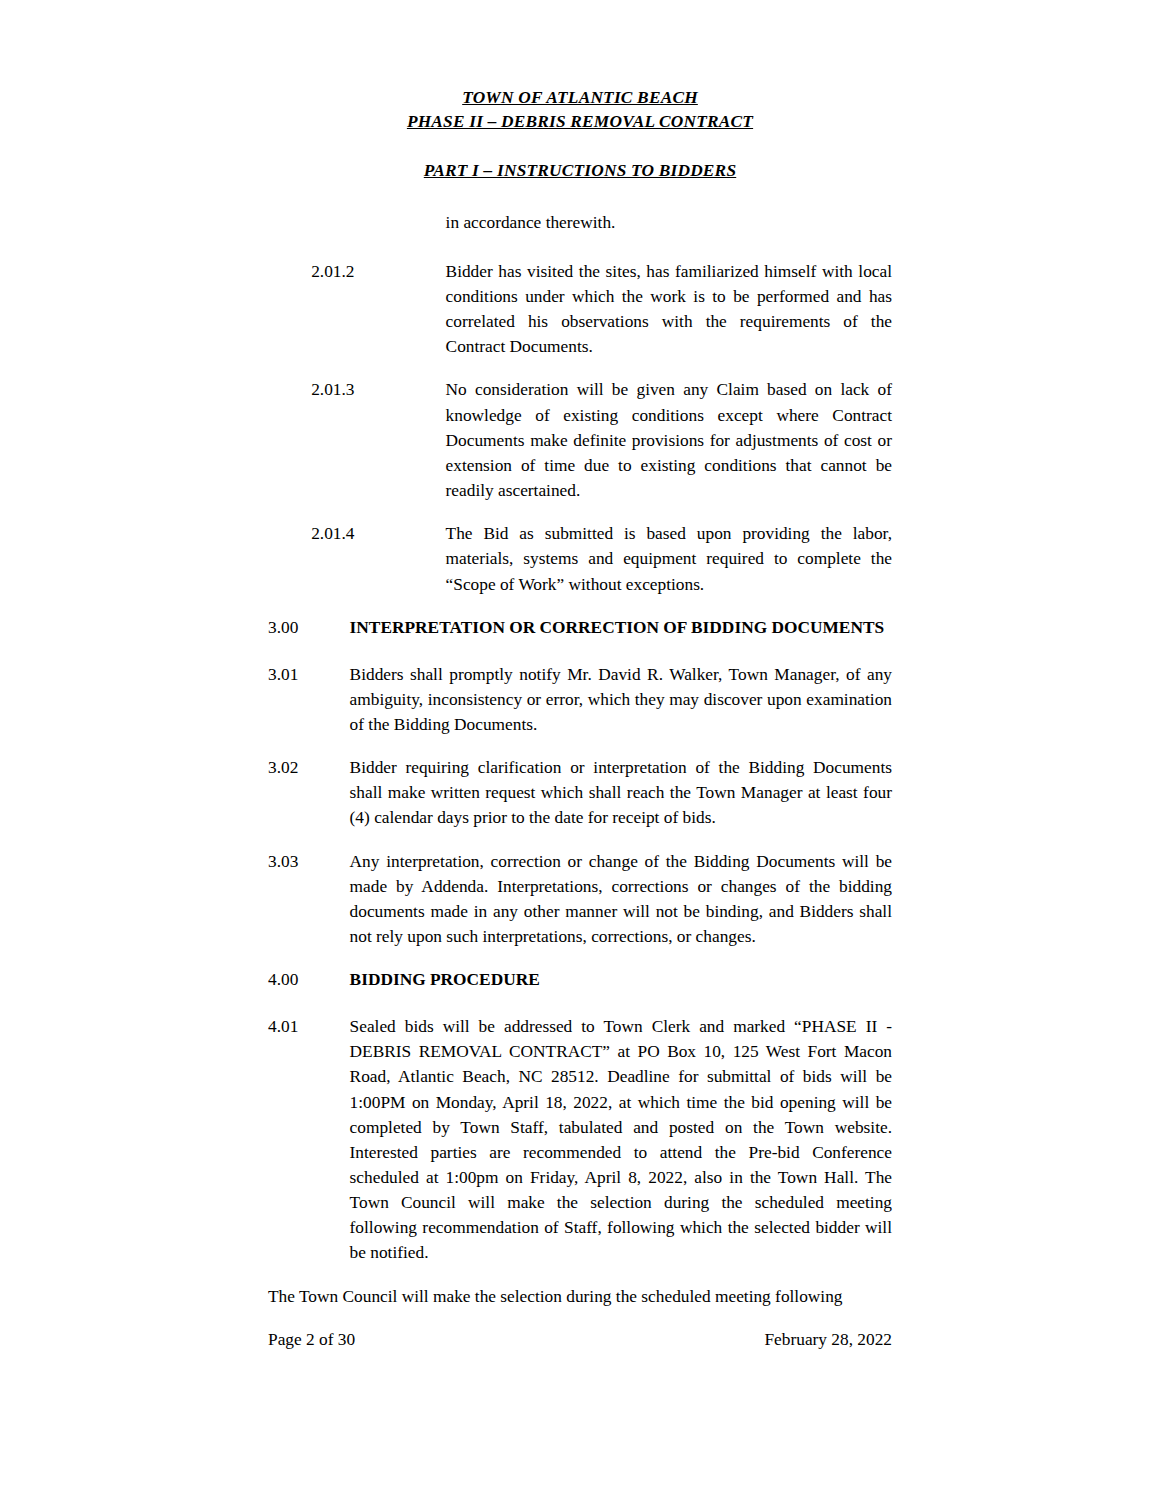TOWN OF ATLANTIC BEACH
PHASE II – DEBRIS REMOVAL CONTRACT
PART I – INSTRUCTIONS TO BIDDERS
in accordance therewith.
2.01.2
Bidder has visited the sites, has familiarized himself with local conditions under which the work is to be performed and has correlated his observations with the requirements of the Contract Documents.
2.01.3
No consideration will be given any Claim based on lack of knowledge of existing conditions except where Contract Documents make definite provisions for adjustments of cost or extension of time due to existing conditions that cannot be readily ascertained.
2.01.4
The Bid as submitted is based upon providing the labor, materials, systems and equipment required to complete the “Scope of Work” without exceptions.
3.00
Interpretation or Correction of Bidding Documents
3.01
Bidders shall promptly notify Mr. David R. Walker, Town Manager, of any ambiguity, inconsistency or error, which they may discover upon examination of the Bidding Documents.
3.02
Bidder requiring clarification or interpretation of the Bidding Documents shall make written request which shall reach the Town Manager at least four (4) calendar days prior to the date for receipt of bids.
3.03
Any interpretation, correction or change of the Bidding Documents will be made by Addenda. Interpretations, corrections or changes of the bidding documents made in any other manner will not be binding, and Bidders shall not rely upon such interpretations, corrections, or changes.
4.00
Bidding Procedure
4.01
Sealed bids will be addressed to Town Clerk and marked “PHASE II - DEBRIS REMOVAL CONTRACT” at PO Box 10, 125 West Fort Macon Road, Atlantic Beach, NC 28512. Deadline for submittal of bids will be 1:00PM on Monday, April 18, 2022, at which time the bid opening will be completed by Town Staff, tabulated and posted on the Town website. Interested parties are recommended to attend the Pre-bid Conference scheduled at 1:00pm on Friday, April 8, 2022, also in the Town Hall. The Town Council will make the selection during the scheduled meeting following recommendation of Staff, following which the selected bidder will be notified.
The Town Council will make the selection during the scheduled meeting following
Page 2 of 30 February 28, 2022